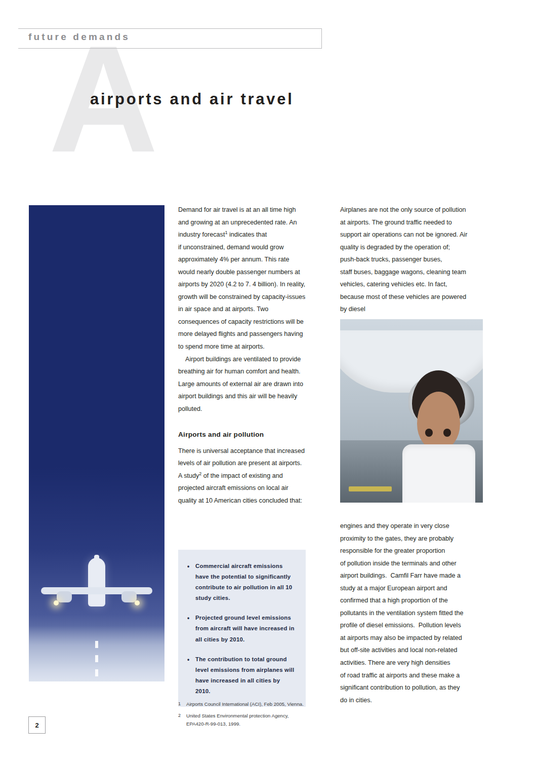A
future demands
airports and air travel
Demand for air travel is at an all time high and growing at an unprecedented rate. An industry forecast1 indicates that if unconstrained, demand would grow approximately 4% per annum. This rate would nearly double passenger numbers at airports by 2020 (4.2 to 7. 4 billion). In reality, growth will be constrained by capacity-issues in air space and at airports. Two consequences of capacity restrictions will be more delayed flights and passengers having to spend more time at airports.
Airport buildings are ventilated to provide breathing air for human comfort and health. Large amounts of external air are drawn into airport buildings and this air will be heavily polluted.
Airports and air pollution
There is universal acceptance that increased levels of air pollution are present at airports. A study2 of the impact of existing and projected aircraft emissions on local air quality at 10 American cities concluded that:
Commercial aircraft emissions have the potential to significantly contribute to air pollution in all 10 study cities.
Projected ground level emissions from aircraft will have increased in all cities by 2010.
The contribution to total ground level emissions from airplanes will have increased in all cities by 2010.
1 Airports Council International (ACI), Feb 2005, Vienna.
2 United States Environmental protection Agency,
EPA420-R-99-013, 1999.
Airplanes are not the only source of pollution at airports. The ground traffic needed to support air operations can not be ignored. Air quality is degraded by the operation of; push-back trucks, passenger buses, staff buses, baggage wagons, cleaning team vehicles, catering vehicles etc. In fact, because most of these vehicles are powered by diesel
engines and they operate in very close proximity to the gates, they are probably responsible for the greater proportion of pollution inside the terminals and other airport buildings. Camfil Farr have made a study at a major European airport and confirmed that a high proportion of the pollutants in the ventilation system fitted the profile of diesel emissions. Pollution levels at airports may also be impacted by related but off-site activities and local non-related activities. There are very high densities of road traffic at airports and these make a significant contribution to pollution, as they do in cities.
2